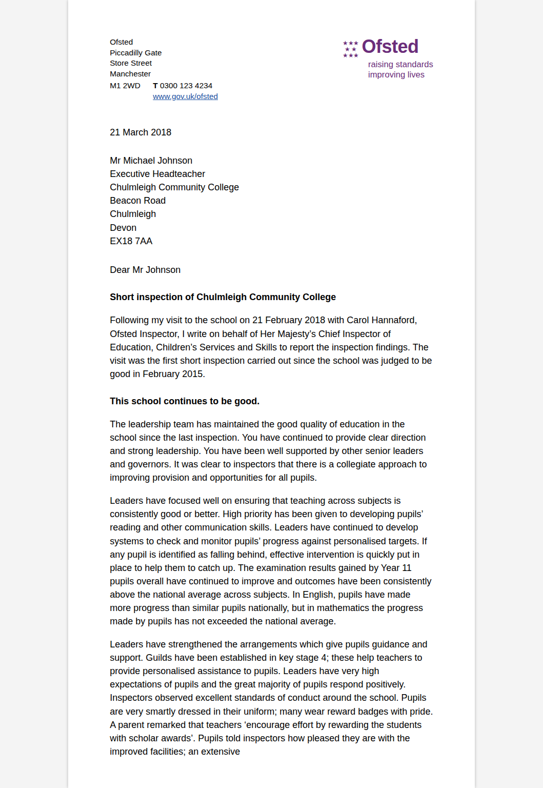Ofsted
Piccadilly Gate
Store Street
Manchester
| M1 2WD | T 0300 123 4234 |
| | www.gov.uk/ofsted |
★★★ ★ ★ ★★★
Ofsted
raising standards
improving lives
21 March 2018
Mr Michael Johnson
Executive Headteacher
Chulmleigh Community College
Beacon Road
Chulmleigh
Devon
EX18 7AA
Dear Mr Johnson
Short inspection of Chulmleigh Community College
Following my visit to the school on 21 February 2018 with Carol Hannaford, Ofsted Inspector, I write on behalf of Her Majesty’s Chief Inspector of Education, Children’s Services and Skills to report the inspection findings. The visit was the first short inspection carried out since the school was judged to be good in February 2015.
This school continues to be good.
The leadership team has maintained the good quality of education in the school since the last inspection. You have continued to provide clear direction and strong leadership. You have been well supported by other senior leaders and governors. It was clear to inspectors that there is a collegiate approach to improving provision and opportunities for all pupils.
Leaders have focused well on ensuring that teaching across subjects is consistently good or better. High priority has been given to developing pupils’ reading and other communication skills. Leaders have continued to develop systems to check and monitor pupils’ progress against personalised targets. If any pupil is identified as falling behind, effective intervention is quickly put in place to help them to catch up. The examination results gained by Year 11 pupils overall have continued to improve and outcomes have been consistently above the national average across subjects. In English, pupils have made more progress than similar pupils nationally, but in mathematics the progress made by pupils has not exceeded the national average.
Leaders have strengthened the arrangements which give pupils guidance and support. Guilds have been established in key stage 4; these help teachers to provide personalised assistance to pupils. Leaders have very high expectations of pupils and the great majority of pupils respond positively. Inspectors observed excellent standards of conduct around the school. Pupils are very smartly dressed in their uniform; many wear reward badges with pride. A parent remarked that teachers ‘encourage effort by rewarding the students with scholar awards’. Pupils told inspectors how pleased they are with the improved facilities; an extensive